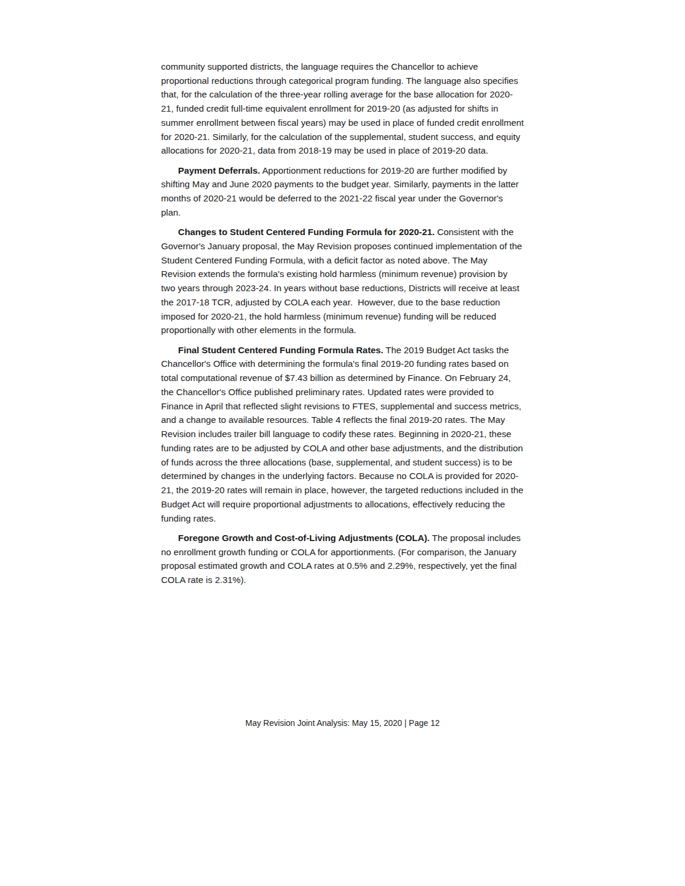community supported districts, the language requires the Chancellor to achieve proportional reductions through categorical program funding. The language also specifies that, for the calculation of the three-year rolling average for the base allocation for 2020-21, funded credit full-time equivalent enrollment for 2019-20 (as adjusted for shifts in summer enrollment between fiscal years) may be used in place of funded credit enrollment for 2020-21. Similarly, for the calculation of the supplemental, student success, and equity allocations for 2020-21, data from 2018-19 may be used in place of 2019-20 data.
Payment Deferrals. Apportionment reductions for 2019-20 are further modified by shifting May and June 2020 payments to the budget year. Similarly, payments in the latter months of 2020-21 would be deferred to the 2021-22 fiscal year under the Governor's plan.
Changes to Student Centered Funding Formula for 2020-21. Consistent with the Governor's January proposal, the May Revision proposes continued implementation of the Student Centered Funding Formula, with a deficit factor as noted above. The May Revision extends the formula's existing hold harmless (minimum revenue) provision by two years through 2023-24. In years without base reductions, Districts will receive at least the 2017-18 TCR, adjusted by COLA each year. However, due to the base reduction imposed for 2020-21, the hold harmless (minimum revenue) funding will be reduced proportionally with other elements in the formula.
Final Student Centered Funding Formula Rates. The 2019 Budget Act tasks the Chancellor's Office with determining the formula's final 2019-20 funding rates based on total computational revenue of $7.43 billion as determined by Finance. On February 24, the Chancellor's Office published preliminary rates. Updated rates were provided to Finance in April that reflected slight revisions to FTES, supplemental and success metrics, and a change to available resources. Table 4 reflects the final 2019-20 rates. The May Revision includes trailer bill language to codify these rates. Beginning in 2020-21, these funding rates are to be adjusted by COLA and other base adjustments, and the distribution of funds across the three allocations (base, supplemental, and student success) is to be determined by changes in the underlying factors. Because no COLA is provided for 2020-21, the 2019-20 rates will remain in place, however, the targeted reductions included in the Budget Act will require proportional adjustments to allocations, effectively reducing the funding rates.
Foregone Growth and Cost-of-Living Adjustments (COLA). The proposal includes no enrollment growth funding or COLA for apportionments. (For comparison, the January proposal estimated growth and COLA rates at 0.5% and 2.29%, respectively, yet the final COLA rate is 2.31%).
May Revision Joint Analysis: May 15, 2020 | Page 12